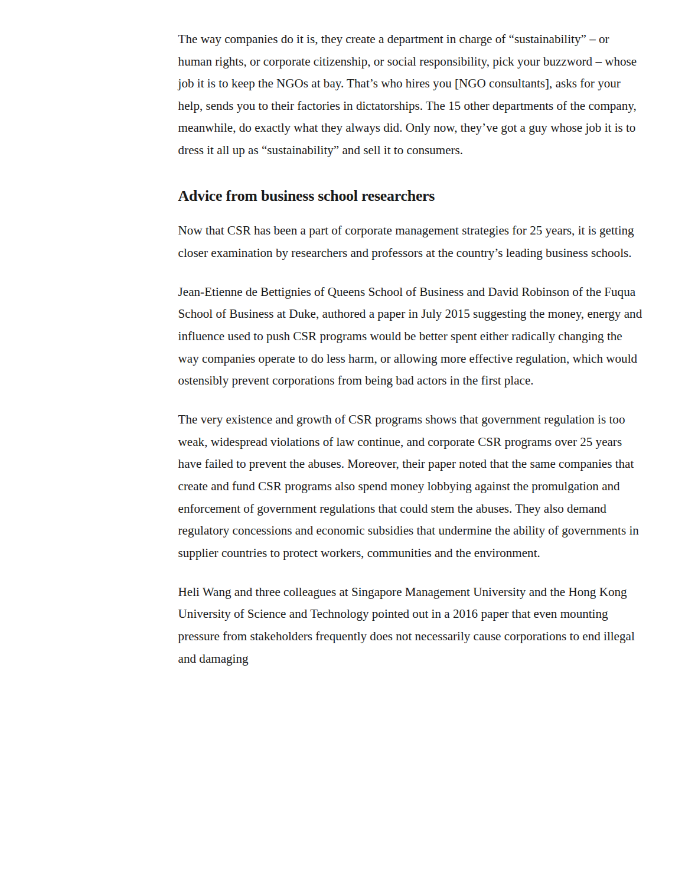The way companies do it is, they create a department in charge of “sustainability” – or human rights, or corporate citizenship, or social responsibility, pick your buzzword – whose job it is to keep the NGOs at bay. That’s who hires you [NGO consultants], asks for your help, sends you to their factories in dictatorships. The 15 other departments of the company, meanwhile, do exactly what they always did. Only now, they’ve got a guy whose job it is to dress it all up as “sustainability” and sell it to consumers.
Advice from business school researchers
Now that CSR has been a part of corporate management strategies for 25 years, it is getting closer examination by researchers and professors at the country’s leading business schools.
Jean-Etienne de Bettignies of Queens School of Business and David Robinson of the Fuqua School of Business at Duke, authored a paper in July 2015 suggesting the money, energy and influence used to push CSR programs would be better spent either radically changing the way companies operate to do less harm, or allowing more effective regulation, which would ostensibly prevent corporations from being bad actors in the first place.
The very existence and growth of CSR programs shows that government regulation is too weak, widespread violations of law continue, and corporate CSR programs over 25 years have failed to prevent the abuses. Moreover, their paper noted that the same companies that create and fund CSR programs also spend money lobbying against the promulgation and enforcement of government regulations that could stem the abuses. They also demand regulatory concessions and economic subsidies that undermine the ability of governments in supplier countries to protect workers, communities and the environment.
Heli Wang and three colleagues at Singapore Management University and the Hong Kong University of Science and Technology pointed out in a 2016 paper that even mounting pressure from stakeholders frequently does not necessarily cause corporations to end illegal and damaging